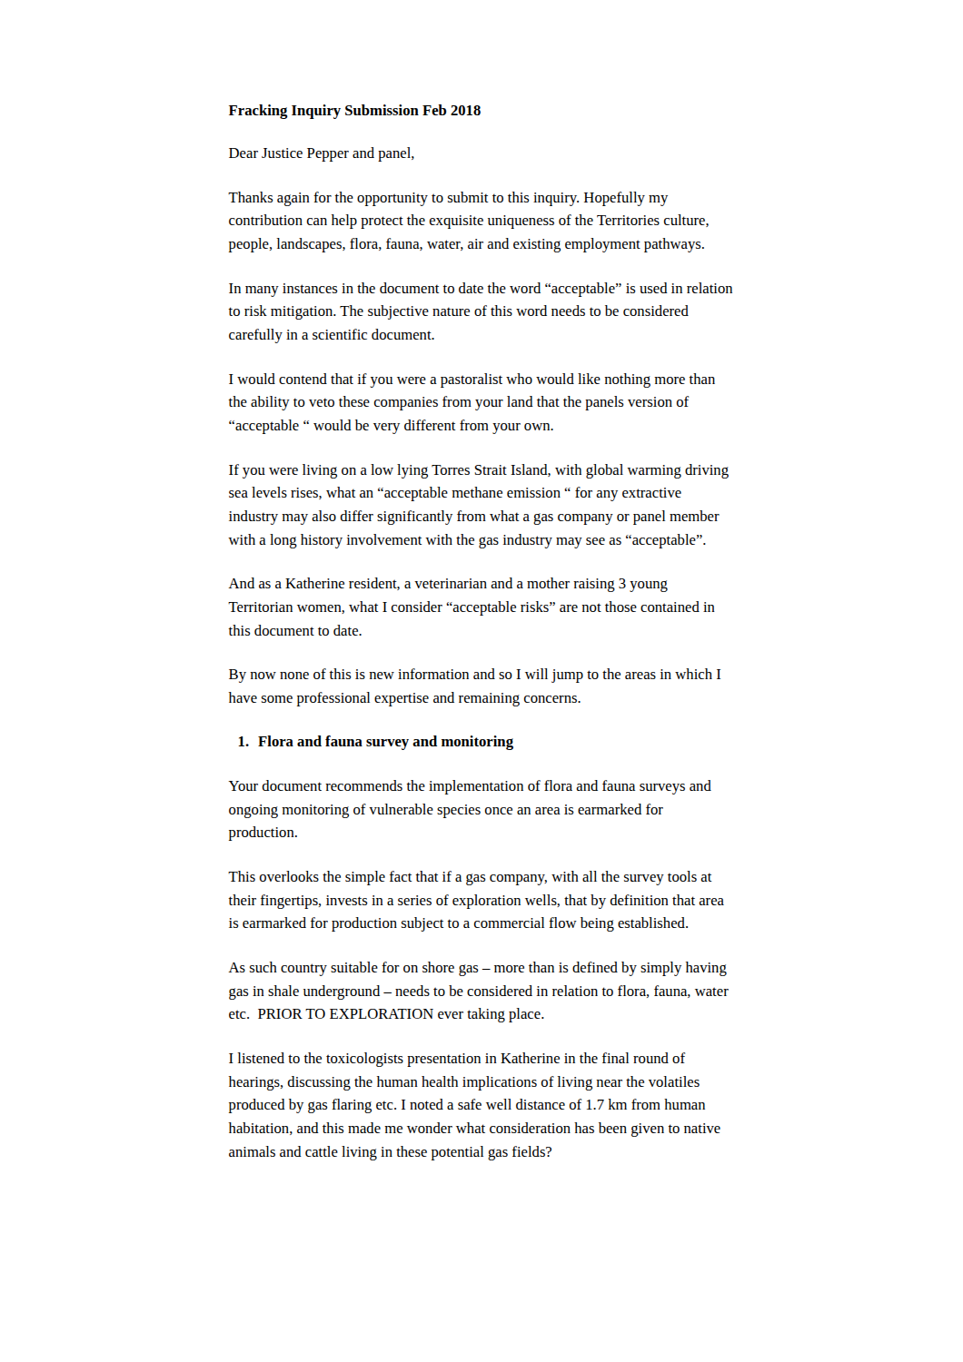Fracking Inquiry Submission Feb 2018
Dear Justice Pepper and panel,
Thanks again for the opportunity to submit to this inquiry. Hopefully my contribution can help protect the exquisite uniqueness of the Territories culture, people, landscapes, flora, fauna, water, air and existing employment pathways.
In many instances in the document to date the word “acceptable” is used in relation to risk mitigation. The subjective nature of this word needs to be considered carefully in a scientific document.
I would contend that if you were a pastoralist who would like nothing more than the ability to veto these companies from your land that the panels version of “acceptable “ would be very different from your own.
If you were living on a low lying Torres Strait Island, with global warming driving sea levels rises, what an “acceptable methane emission “ for any extractive industry may also differ significantly from what a gas company or panel member with a long history involvement with the gas industry may see as “acceptable”.
And as a Katherine resident, a veterinarian and a mother raising 3 young Territorian women, what I consider “acceptable risks” are not those contained in this document to date.
By now none of this is new information and so I will jump to the areas in which I have some professional expertise and remaining concerns.
Flora and fauna survey and monitoring
Your document recommends the implementation of flora and fauna surveys and ongoing monitoring of vulnerable species once an area is earmarked for production.
This overlooks the simple fact that if a gas company, with all the survey tools at their fingertips, invests in a series of exploration wells, that by definition that area is earmarked for production subject to a commercial flow being established.
As such country suitable for on shore gas – more than is defined by simply having gas in shale underground – needs to be considered in relation to flora, fauna, water etc. Prior to exploration ever taking place.
I listened to the toxicologists presentation in Katherine in the final round of hearings, discussing the human health implications of living near the volatiles produced by gas flaring etc. I noted a safe well distance of 1.7 km from human habitation, and this made me wonder what consideration has been given to native animals and cattle living in these potential gas fields?